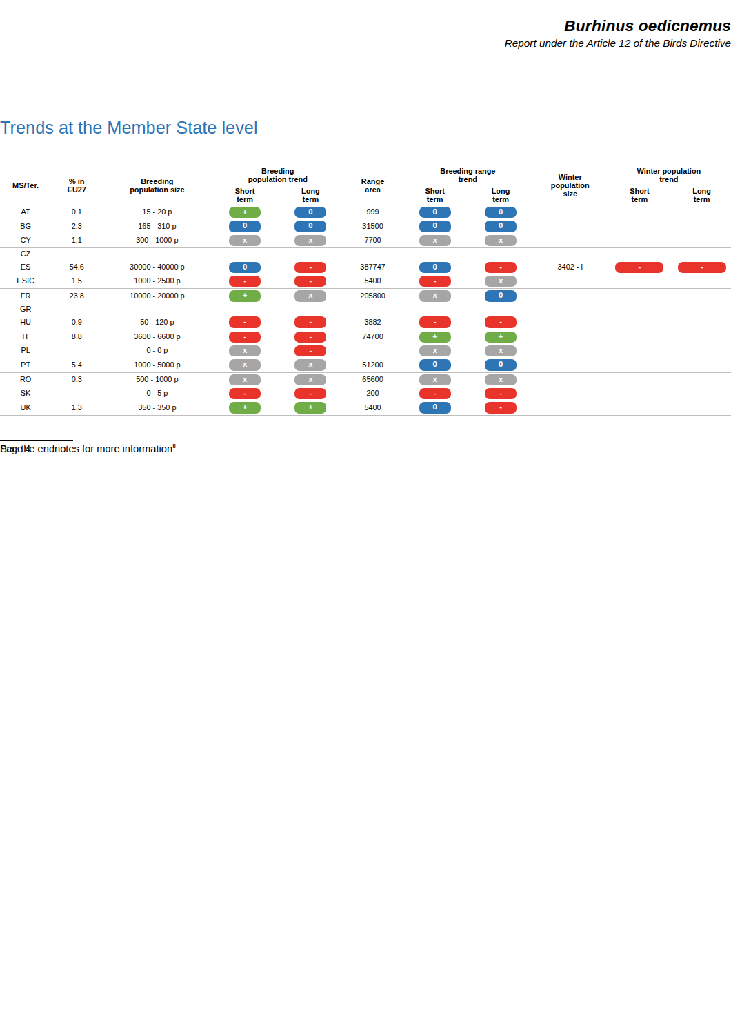Burhinus oedicnemus
Report under the Article 12 of the Birds Directive
Trends at the Member State level
| MS/Ter. | % in EU27 | Breeding population size | Breeding population trend | Range area | Breeding range trend | Winter population size | Winter population trend |
| --- | --- | --- | --- | --- | --- | --- | --- |
| Short term | Long term | Short term | Long term | Short term | Long term |
| AT | 0.1 | 15 - 20 p | + | 0 | 999 | 0 | 0 | | | |
| BG | 2.3 | 165 - 310 p | 0 | 0 | 31500 | 0 | 0 | | | |
| CY | 1.1 | 300 - 1000 p | x | x | 7700 | x | x | | | |
| CZ | | | | | | | | | | |
| ES | 54.6 | 30000 - 40000 p | 0 | - | 387747 | 0 | - | 3402 - i | - | - |
| ESIC | 1.5 | 1000 - 2500 p | - | - | 5400 | - | x | | | |
| FR | 23.8 | 10000 - 20000 p | + | x | 205800 | x | 0 | | | |
| GR | | | | | | | | | | |
| HU | 0.9 | 50 - 120 p | - | - | 3882 | - | - | | | |
| IT | 8.8 | 3600 - 6600 p | - | - | 74700 | + | + | | | |
| PL | | 0 - 0 p | x | - | | x | x | | | |
| PT | 5.4 | 1000 - 5000 p | x | x | 51200 | 0 | 0 | | | |
| RO | 0.3 | 500 - 1000 p | x | x | 65600 | x | x | | | |
| SK | | 0 - 5 p | - | - | 200 | - | - | | | |
| UK | 1.3 | 350 - 350 p | + | + | 5400 | 0 | - | | | |
See the endnotes for more informationii
Page 4